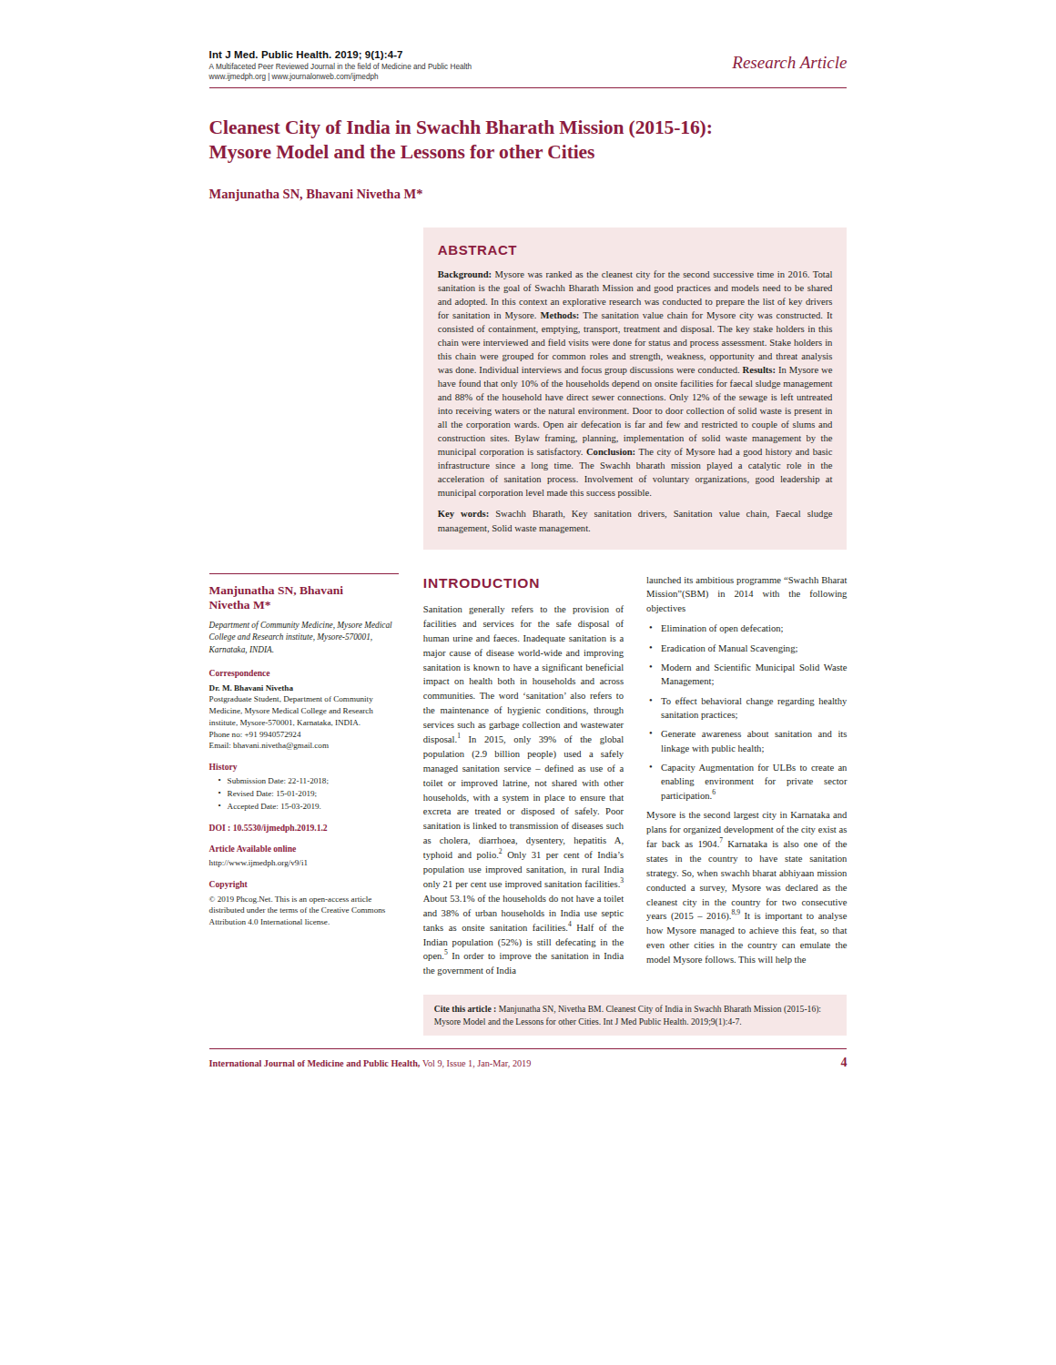Int J Med. Public Health. 2019; 9(1):4-7
A Multifaceted Peer Reviewed Journal in the field of Medicine and Public Health
www.ijmedph.org | www.journalonweb.com/ijmedph
Research Article
Cleanest City of India in Swachh Bharath Mission (2015-16):
Mysore Model and the Lessons for other Cities
Manjunatha SN, Bhavani Nivetha M*
ABSTRACT
Background: Mysore was ranked as the cleanest city for the second successive time in 2016. Total sanitation is the goal of Swachh Bharath Mission and good practices and models need to be shared and adopted. In this context an explorative research was conducted to prepare the list of key drivers for sanitation in Mysore. Methods: The sanitation value chain for Mysore city was constructed. It consisted of containment, emptying, transport, treatment and disposal. The key stake holders in this chain were interviewed and field visits were done for status and process assessment. Stake holders in this chain were grouped for common roles and strength, weakness, opportunity and threat analysis was done. Individual interviews and focus group discussions were conducted. Results: In Mysore we have found that only 10% of the households depend on onsite facilities for faecal sludge management and 88% of the household have direct sewer connections. Only 12% of the sewage is left untreated into receiving waters or the natural environment. Door to door collection of solid waste is present in all the corporation wards. Open air defecation is far and few and restricted to couple of slums and construction sites. Bylaw framing, planning, implementation of solid waste management by the municipal corporation is satisfactory. Conclusion: The city of Mysore had a good history and basic infrastructure since a long time. The Swachh bharath mission played a catalytic role in the acceleration of sanitation process. Involvement of voluntary organizations, good leadership at municipal corporation level made this success possible.
Key words: Swachh Bharath, Key sanitation drivers, Sanitation value chain, Faecal sludge management, Solid waste management.
Manjunatha SN, Bhavani
Nivetha M*
Department of Community Medicine, Mysore Medical College and Research institute, Mysore-570001, Karnataka, INDIA.
Correspondence
Dr. M. Bhavani Nivetha
Postgraduate Student, Department of Community Medicine, Mysore Medical College and Research institute, Mysore-570001, Karnataka, INDIA.
Phone no: +91 9940572924
Email: bhavani.nivetha@gmail.com
History
Submission Date: 22-11-2018;
Revised Date: 15-01-2019;
Accepted Date: 15-03-2019.
DOI : 10.5530/ijmedph.2019.1.2
Article Available online
http://www.ijmedph.org/v9/i1
Copyright
© 2019 Phcog.Net. This is an open-access article distributed under the terms of the Creative Commons Attribution 4.0 International license.
INTRODUCTION
Sanitation generally refers to the provision of facilities and services for the safe disposal of human urine and faeces. Inadequate sanitation is a major cause of disease world-wide and improving sanitation is known to have a significant beneficial impact on health both in households and across communities. The word ‘sanitation’ also refers to the maintenance of hygienic conditions, through services such as garbage collection and wastewater disposal.1 In 2015, only 39% of the global population (2.9 billion people) used a safely managed sanitation service – defined as use of a toilet or improved latrine, not shared with other households, with a system in place to ensure that excreta are treated or disposed of safely. Poor sanitation is linked to transmission of diseases such as cholera, diarrhoea, dysentery, hepatitis A, typhoid and polio.2 Only 31 per cent of India’s population use improved sanitation, in rural India only 21 per cent use improved sanitation facilities.3 About 53.1% of the households do not have a toilet and 38% of urban households in India use septic tanks as onsite sanitation facilities.4 Half of the Indian population (52%) is still defecating in the open.5 In order to improve the sanitation in India the government of India
launched its ambitious programme “Swachh Bharat Mission”(SBM) in 2014 with the following objectives
Elimination of open defecation;
Eradication of Manual Scavenging;
Modern and Scientific Municipal Solid Waste Management;
To effect behavioral change regarding healthy sanitation practices;
Generate awareness about sanitation and its linkage with public health;
Capacity Augmentation for ULBs to create an enabling environment for private sector participation.6
Mysore is the second largest city in Karnataka and plans for organized development of the city exist as far back as 1904.7 Karnataka is also one of the states in the country to have state sanitation strategy. So, when swachh bharat abhiyaan mission conducted a survey, Mysore was declared as the cleanest city in the country for two consecutive years (2015 – 2016).8,9 It is important to analyse how Mysore managed to achieve this feat, so that even other cities in the country can emulate the model Mysore follows. This will help the
Cite this article : Manjunatha SN, Nivetha BM. Cleanest City of India in Swachh Bharath Mission (2015-16): Mysore Model and the Lessons for other Cities. Int J Med Public Health. 2019;9(1):4-7.
International Journal of Medicine and Public Health, Vol 9, Issue 1, Jan-Mar, 2019
4